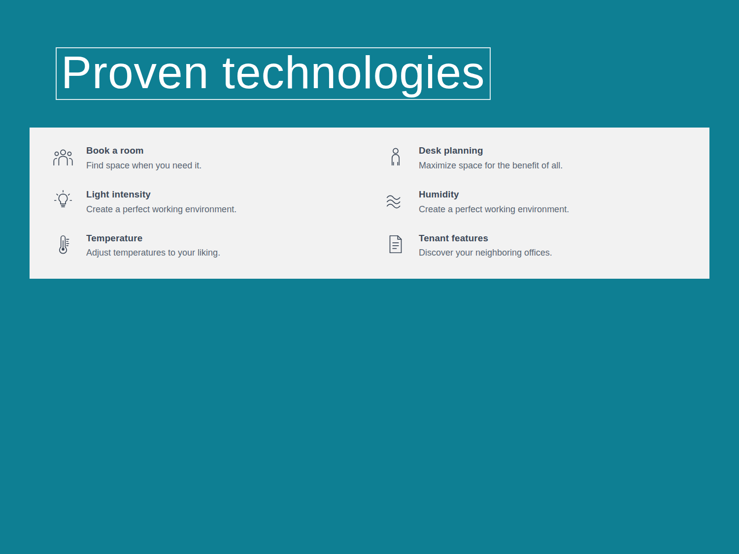Proven technologies
Book a room
Find space when you need it.
Desk planning
Maximize space for the benefit of all.
Light intensity
Create a perfect working environment.
Humidity
Create a perfect working environment.
Temperature
Adjust temperatures to your liking.
Tenant features
Discover your neighboring offices.